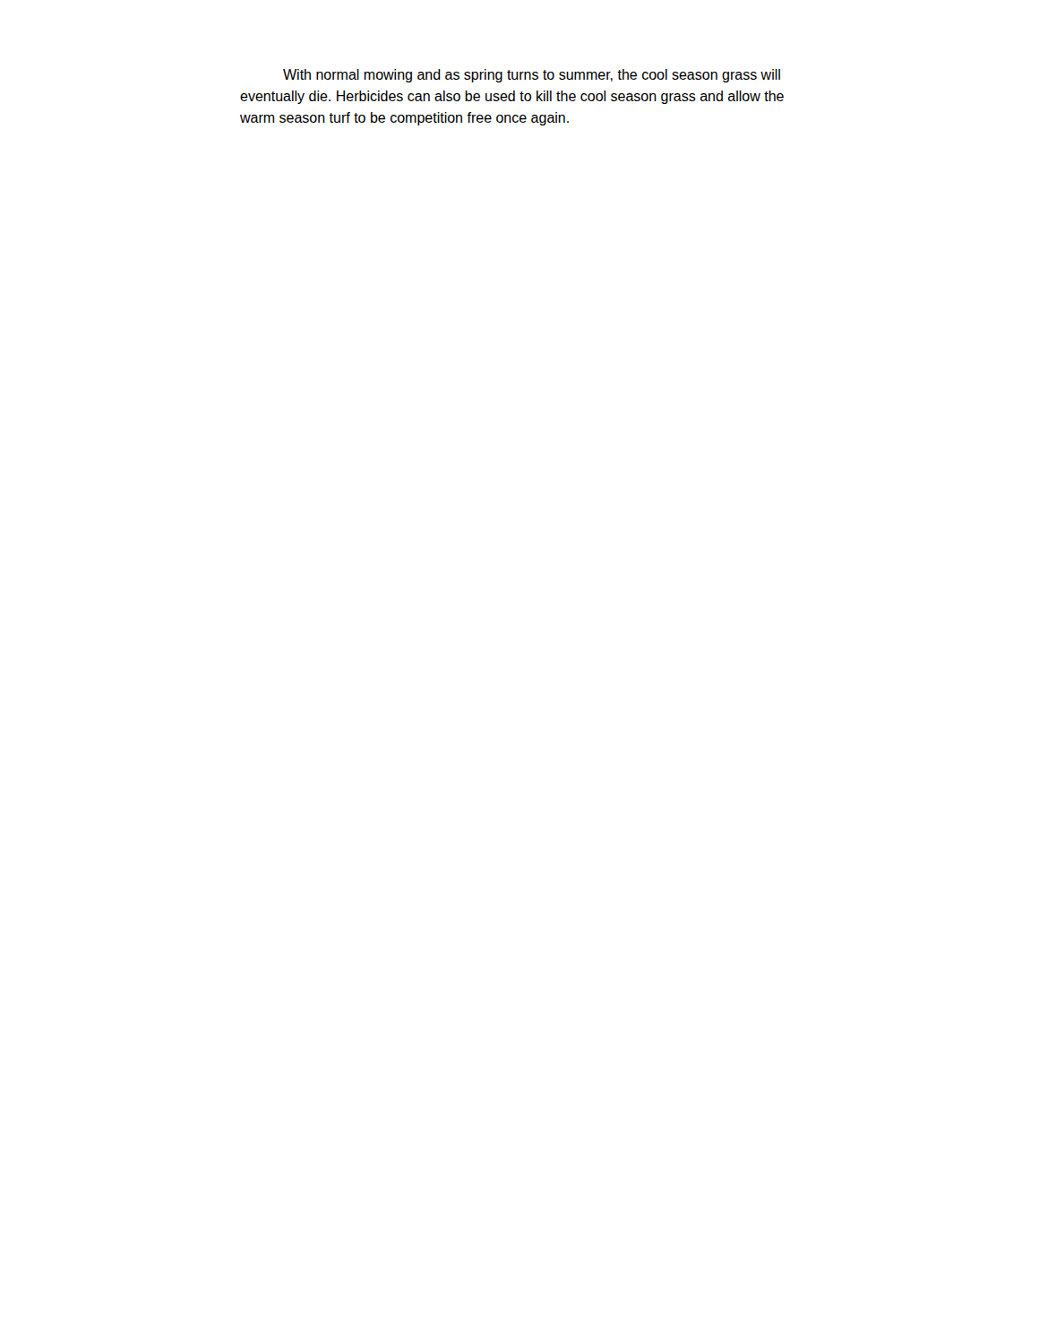With normal mowing and as spring turns to summer, the cool season grass will eventually die. Herbicides can also be used to kill the cool season grass and allow the warm season turf to be competition free once again.